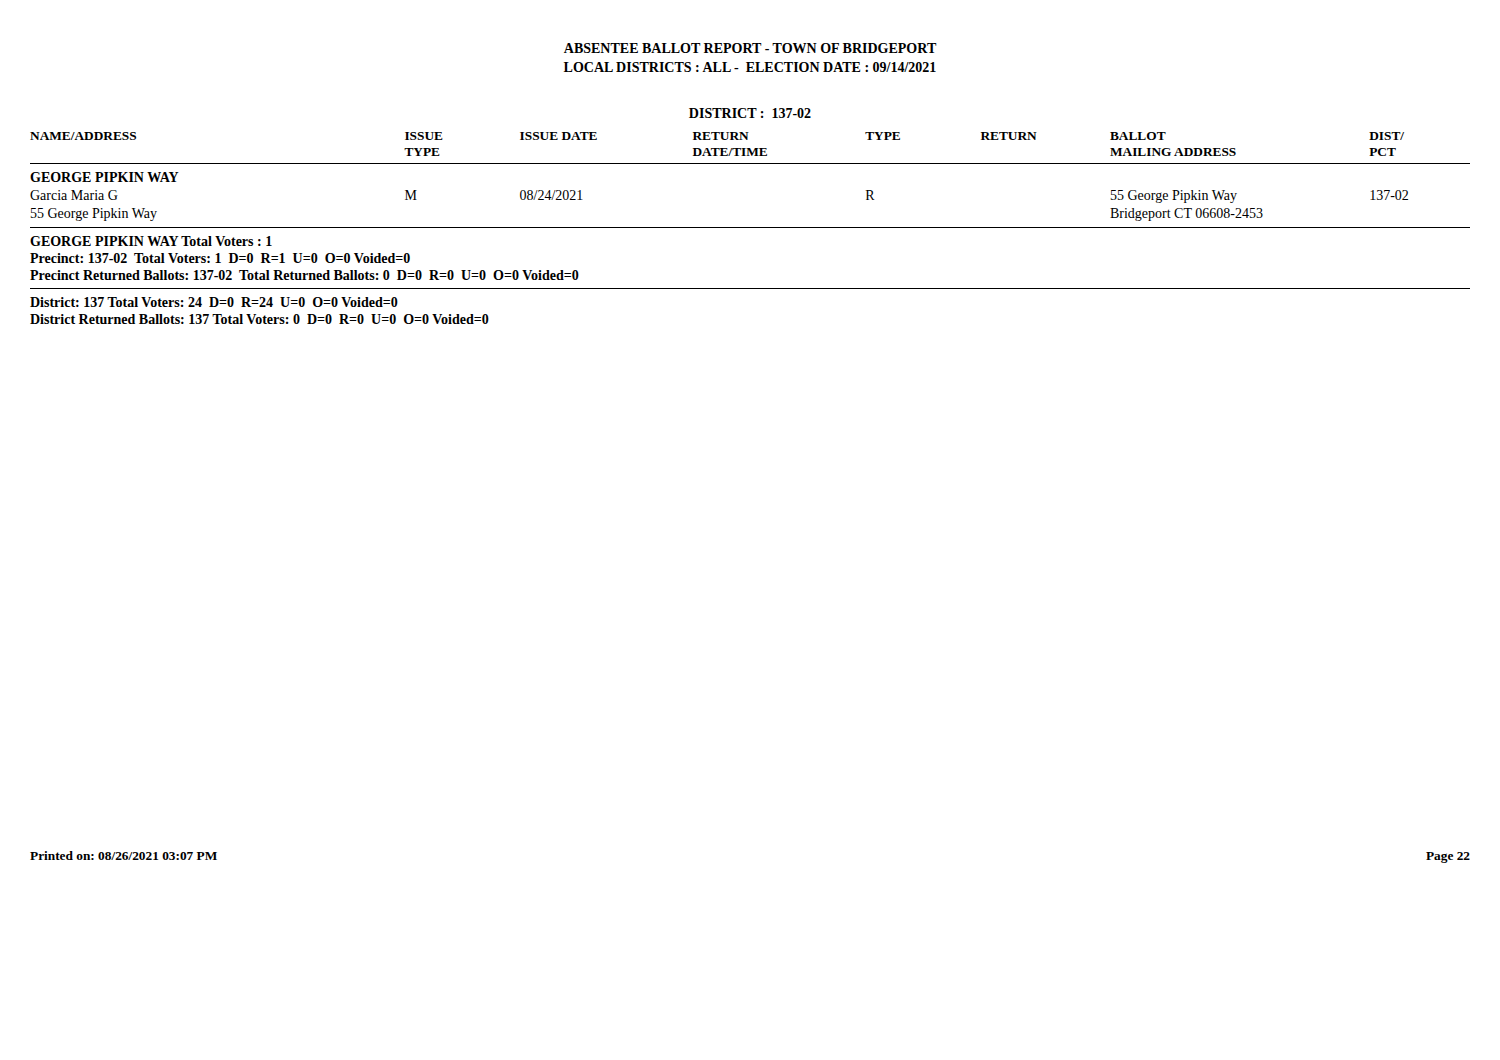ABSENTEE BALLOT REPORT - TOWN OF BRIDGEPORT
LOCAL DISTRICTS : ALL - ELECTION DATE : 09/14/2021
DISTRICT : 137-02
| NAME/ADDRESS | ISSUE TYPE | ISSUE DATE | RETURN DATE/TIME | TYPE | RETURN | BALLOT MAILING ADDRESS | DIST/ PCT |
| --- | --- | --- | --- | --- | --- | --- | --- |
| GEORGE PIPKIN WAY |
| Garcia Maria G | M | 08/24/2021 | | R | | 55 George Pipkin Way | 137-02 |
| 55 George Pipkin Way | | | | | | Bridgeport CT 06608-2453 | |
GEORGE PIPKIN WAY Total Voters : 1
Precinct: 137-02 Total Voters: 1 D=0 R=1 U=0 O=0 Voided=0
Precinct Returned Ballots: 137-02 Total Returned Ballots: 0 D=0 R=0 U=0 O=0 Voided=0
District: 137 Total Voters: 24 D=0 R=24 U=0 O=0 Voided=0
District Returned Ballots: 137 Total Voters: 0 D=0 R=0 U=0 O=0 Voided=0
Printed on: 08/26/2021 03:07 PM Page 22